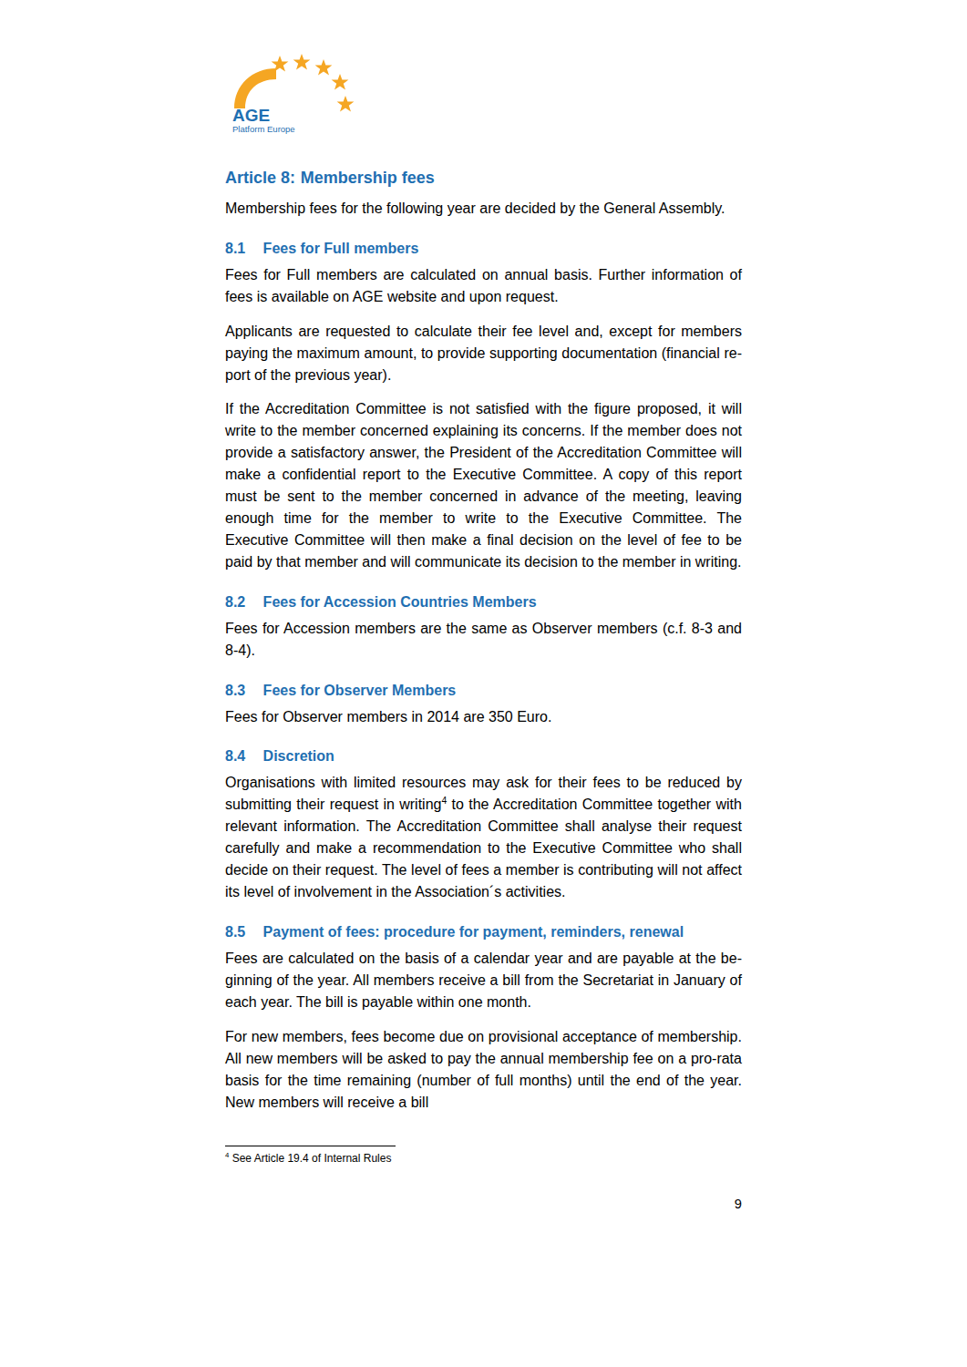AGE Platform Europe
Article 8: Membership fees
Membership fees for the following year are decided by the General Assembly.
8.1 Fees for Full members
Fees for Full members are calculated on annual basis. Further information of fees is available on AGE website and upon request.
Applicants are requested to calculate their fee level and, except for members paying the maximum amount, to provide supporting documentation (financial report of the previous year).
If the Accreditation Committee is not satisfied with the figure proposed, it will write to the member concerned explaining its concerns. If the member does not provide a satisfactory answer, the President of the Accreditation Committee will make a confidential report to the Executive Committee. A copy of this report must be sent to the member concerned in advance of the meeting, leaving enough time for the member to write to the Executive Committee. The Executive Committee will then make a final decision on the level of fee to be paid by that member and will communicate its decision to the member in writing.
8.2 Fees for Accession Countries Members
Fees for Accession members are the same as Observer members (c.f. 8-3 and 8-4).
8.3 Fees for Observer Members
Fees for Observer members in 2014 are 350 Euro.
8.4 Discretion
Organisations with limited resources may ask for their fees to be reduced by submitting their request in writing4 to the Accreditation Committee together with relevant information. The Accreditation Committee shall analyse their request carefully and make a recommendation to the Executive Committee who shall decide on their request. The level of fees a member is contributing will not affect its level of involvement in the Association´s activities.
8.5 Payment of fees: procedure for payment, reminders, renewal
Fees are calculated on the basis of a calendar year and are payable at the beginning of the year. All members receive a bill from the Secretariat in January of each year. The bill is payable within one month.
For new members, fees become due on provisional acceptance of membership. All new members will be asked to pay the annual membership fee on a pro-rata basis for the time remaining (number of full months) until the end of the year. New members will receive a bill
4 See Article 19.4 of Internal Rules
9